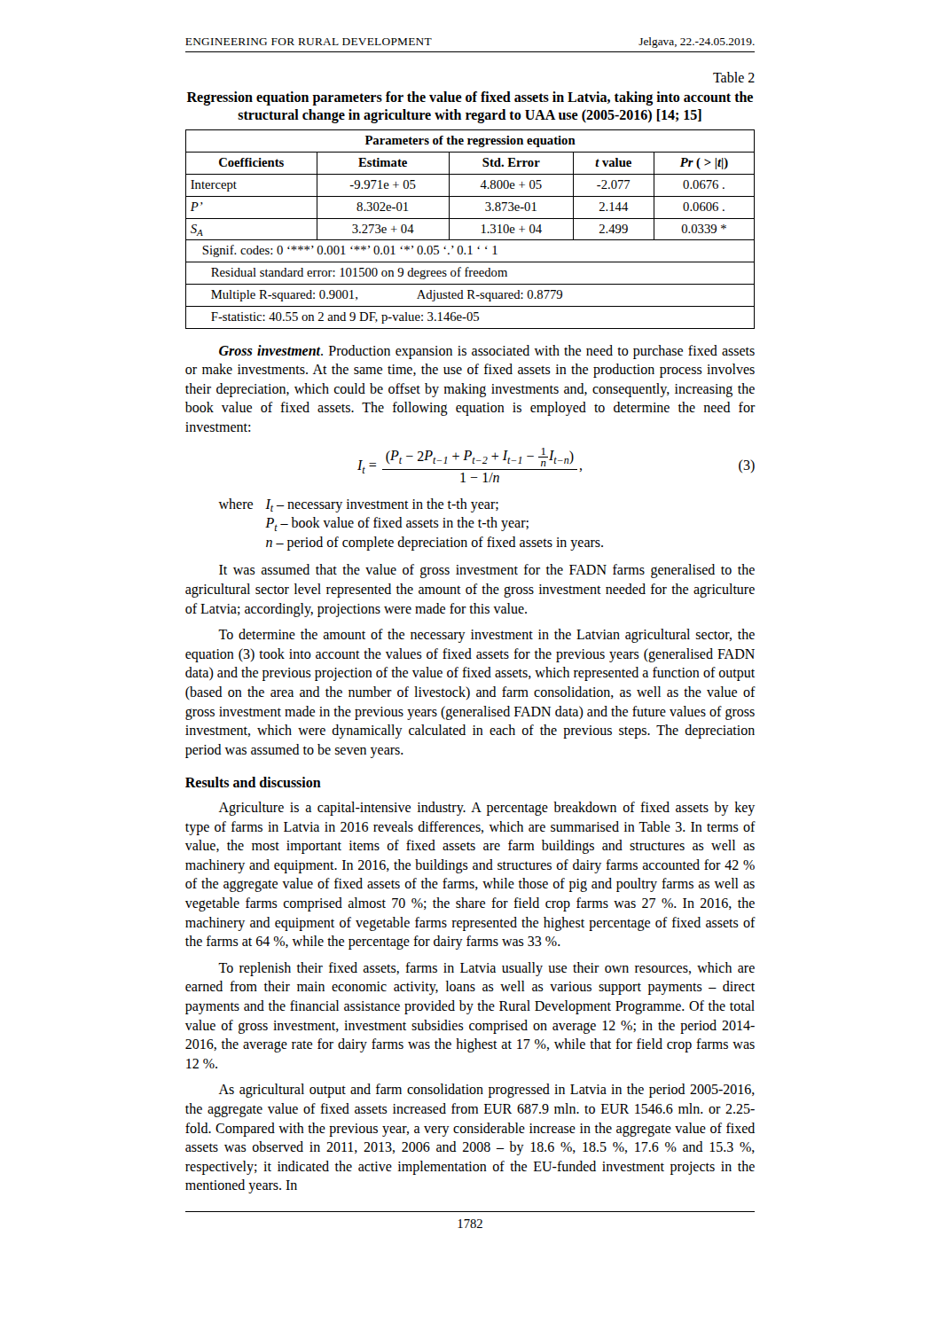ENGINEERING FOR RURAL DEVELOPMENT
Jelgava, 22.-24.05.2019.
Table 2
Regression equation parameters for the value of fixed assets in Latvia, taking into account the
structural change in agriculture with regard to UAA use (2005-2016) [14; 15]
| Parameters of the regression equation |
| --- |
| Coefficients | Estimate | Std. Error | t value | Pr ( > / t /) |
| Intercept | -9.971e + 05 | 4.800e + 05 | -2.077 | 0.0676 . |
| P’ | 8.302e-01 | 3.873e-01 | 2.144 | 0.0606 . |
| S A | 3.273e + 04 | 1.310e + 04 | 2.499 | 0.0339 * |
| Signif. codes: 0 ‘***’ 0.001 ‘**’ 0.01 ‘*’ 0.05 ‘.’ 0.1 ‘ ‘ 1 |
| Residual standard error: 101500 on 9 degrees of freedom |
| Multiple R-squared: 0.9001, Adjusted R-squared: 0.8779 |
| F-statistic: 40.55 on 2 and 9 DF, p-value: 3.146e-05 |
Gross investment. Production expansion is associated with the need to purchase fixed assets or make investments. At the same time, the use of fixed assets in the production process involves their depreciation, which could be offset by making investments and, consequently, increasing the book value of fixed assets. The following equation is employed to determine the need for investment:
It = (Pt − 2Pt−1 + Pt−2 + It−1 − 1 n It−n) 1 − 1/n ,
(3)
where It – necessary investment in the t-th year; Pt – book value of fixed assets in the t-th year; n – period of complete depreciation of fixed assets in years.
It was assumed that the value of gross investment for the FADN farms generalised to the agricultural sector level represented the amount of the gross investment needed for the agriculture of Latvia; accordingly, projections were made for this value.
To determine the amount of the necessary investment in the Latvian agricultural sector, the equation (3) took into account the values of fixed assets for the previous years (generalised FADN data) and the previous projection of the value of fixed assets, which represented a function of output (based on the area and the number of livestock) and farm consolidation, as well as the value of gross investment made in the previous years (generalised FADN data) and the future values of gross investment, which were dynamically calculated in each of the previous steps. The depreciation period was assumed to be seven years.
Results and discussion
Agriculture is a capital-intensive industry. A percentage breakdown of fixed assets by key type of farms in Latvia in 2016 reveals differences, which are summarised in Table 3. In terms of value, the most important items of fixed assets are farm buildings and structures as well as machinery and equipment. In 2016, the buildings and structures of dairy farms accounted for 42 % of the aggregate value of fixed assets of the farms, while those of pig and poultry farms as well as vegetable farms comprised almost 70 %; the share for field crop farms was 27 %. In 2016, the machinery and equipment of vegetable farms represented the highest percentage of fixed assets of the farms at 64 %, while the percentage for dairy farms was 33 %.
To replenish their fixed assets, farms in Latvia usually use their own resources, which are earned from their main economic activity, loans as well as various support payments – direct payments and the financial assistance provided by the Rural Development Programme. Of the total value of gross investment, investment subsidies comprised on average 12 %; in the period 2014-2016, the average rate for dairy farms was the highest at 17 %, while that for field crop farms was 12 %.
As agricultural output and farm consolidation progressed in Latvia in the period 2005-2016, the aggregate value of fixed assets increased from EUR 687.9 mln. to EUR 1546.6 mln. or 2.25-fold. Compared with the previous year, a very considerable increase in the aggregate value of fixed assets was observed in 2011, 2013, 2006 and 2008 – by 18.6 %, 18.5 %, 17.6 % and 15.3 %, respectively; it indicated the active implementation of the EU-funded investment projects in the mentioned years. In
1782